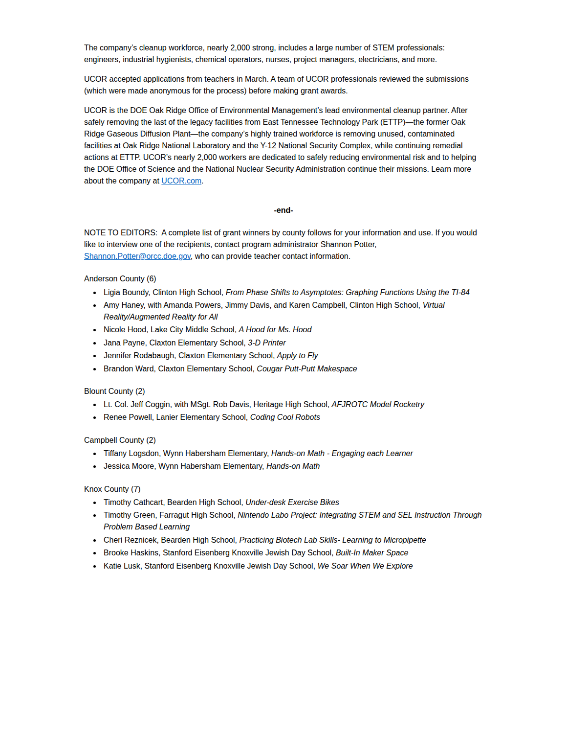The company’s cleanup workforce, nearly 2,000 strong, includes a large number of STEM professionals: engineers, industrial hygienists, chemical operators, nurses, project managers, electricians, and more.
UCOR accepted applications from teachers in March. A team of UCOR professionals reviewed the submissions (which were made anonymous for the process) before making grant awards.
UCOR is the DOE Oak Ridge Office of Environmental Management’s lead environmental cleanup partner. After safely removing the last of the legacy facilities from East Tennessee Technology Park (ETTP)—the former Oak Ridge Gaseous Diffusion Plant—the company’s highly trained workforce is removing unused, contaminated facilities at Oak Ridge National Laboratory and the Y-12 National Security Complex, while continuing remedial actions at ETTP. UCOR’s nearly 2,000 workers are dedicated to safely reducing environmental risk and to helping the DOE Office of Science and the National Nuclear Security Administration continue their missions. Learn more about the company at UCOR.com.
-end-
NOTE TO EDITORS: A complete list of grant winners by county follows for your information and use. If you would like to interview one of the recipients, contact program administrator Shannon Potter, Shannon.Potter@orcc.doe.gov, who can provide teacher contact information.
Anderson County (6)
Ligia Boundy, Clinton High School, From Phase Shifts to Asymptotes: Graphing Functions Using the TI-84
Amy Haney, with Amanda Powers, Jimmy Davis, and Karen Campbell, Clinton High School, Virtual Reality/Augmented Reality for All
Nicole Hood, Lake City Middle School, A Hood for Ms. Hood
Jana Payne, Claxton Elementary School, 3-D Printer
Jennifer Rodabaugh, Claxton Elementary School, Apply to Fly
Brandon Ward, Claxton Elementary School, Cougar Putt-Putt Makespace
Blount County (2)
Lt. Col. Jeff Coggin, with MSgt. Rob Davis, Heritage High School, AFJROTC Model Rocketry
Renee Powell, Lanier Elementary School, Coding Cool Robots
Campbell County (2)
Tiffany Logsdon, Wynn Habersham Elementary, Hands-on Math - Engaging each Learner
Jessica Moore, Wynn Habersham Elementary, Hands-on Math
Knox County (7)
Timothy Cathcart, Bearden High School, Under-desk Exercise Bikes
Timothy Green, Farragut High School, Nintendo Labo Project: Integrating STEM and SEL Instruction Through Problem Based Learning
Cheri Reznicek, Bearden High School, Practicing Biotech Lab Skills- Learning to Micropipette
Brooke Haskins, Stanford Eisenberg Knoxville Jewish Day School, Built-In Maker Space
Katie Lusk, Stanford Eisenberg Knoxville Jewish Day School, We Soar When We Explore